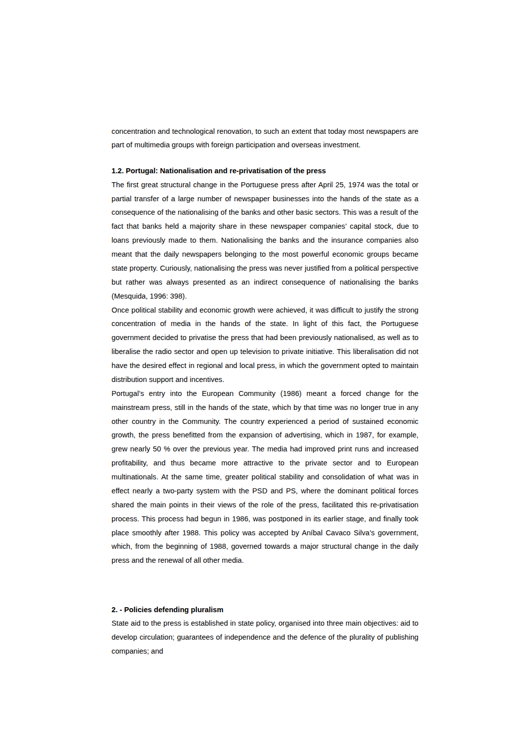concentration and technological renovation, to such an extent that today most newspapers are part of multimedia groups with foreign participation and overseas investment.
1.2. Portugal: Nationalisation and re-privatisation of the press
The first great structural change in the Portuguese press after April 25, 1974 was the total or partial transfer of a large number of newspaper businesses into the hands of the state as a consequence of the nationalising of the banks and other basic sectors. This was a result of the fact that banks held a majority share in these newspaper companies’ capital stock, due to loans previously made to them. Nationalising the banks and the insurance companies also meant that the daily newspapers belonging to the most powerful economic groups became state property. Curiously, nationalising the press was never justified from a political perspective but rather was always presented as an indirect consequence of nationalising the banks (Mesquida, 1996: 398).
Once political stability and economic growth were achieved, it was difficult to justify the strong concentration of media in the hands of the state. In light of this fact, the Portuguese government decided to privatise the press that had been previously nationalised, as well as to liberalise the radio sector and open up television to private initiative. This liberalisation did not have the desired effect in regional and local press, in which the government opted to maintain distribution support and incentives.
Portugal’s entry into the European Community (1986) meant a forced change for the mainstream press, still in the hands of the state, which by that time was no longer true in any other country in the Community. The country experienced a period of sustained economic growth, the press benefitted from the expansion of advertising, which in 1987, for example, grew nearly 50 % over the previous year. The media had improved print runs and increased profitability, and thus became more attractive to the private sector and to European multinationals. At the same time, greater political stability and consolidation of what was in effect nearly a two-party system with the PSD and PS, where the dominant political forces shared the main points in their views of the role of the press, facilitated this re-privatisation process. This process had begun in 1986, was postponed in its earlier stage, and finally took place smoothly after 1988. This policy was accepted by Aníbal Cavaco Silva’s government, which, from the beginning of 1988, governed towards a major structural change in the daily press and the renewal of all other media.
2. - Policies defending pluralism
State aid to the press is established in state policy, organised into three main objectives: aid to develop circulation; guarantees of independence and the defence of the plurality of publishing companies; and